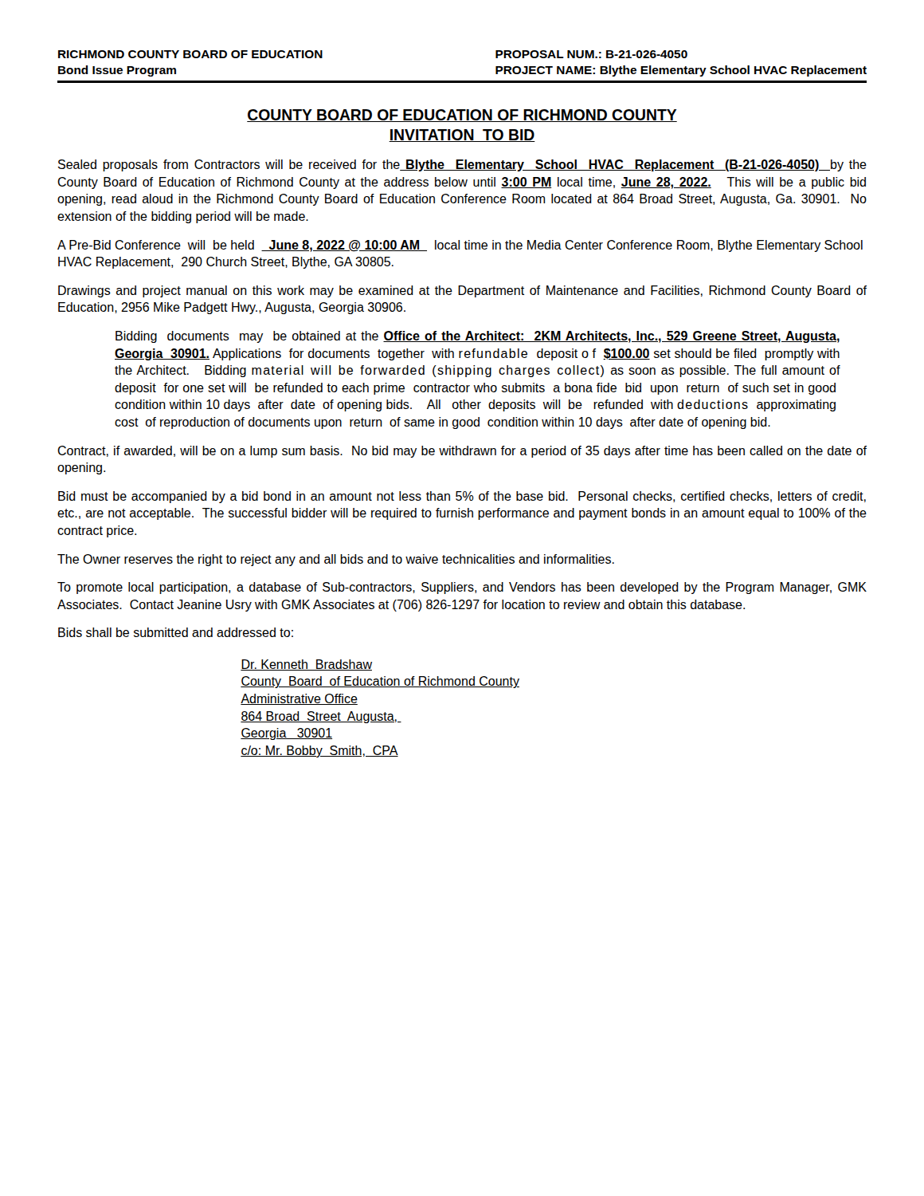RICHMOND COUNTY BOARD OF EDUCATION
Bond Issue Program
PROPOSAL NUM.: B-21-026-4050
PROJECT NAME: Blythe Elementary School HVAC Replacement
COUNTY BOARD OF EDUCATION OF RICHMOND COUNTY INVITATION TO BID
Sealed proposals from Contractors will be received for the Blythe Elementary School HVAC Replacement (B-21-026-4050) by the County Board of Education of Richmond County at the address below until 3:00 PM local time, June 28, 2022. This will be a public bid opening, read aloud in the Richmond County Board of Education Conference Room located at 864 Broad Street, Augusta, Ga. 30901. No extension of the bidding period will be made.
A Pre-Bid Conference will be held June 8, 2022 @ 10:00 AM local time in the Media Center Conference Room, Blythe Elementary School HVAC Replacement, 290 Church Street, Blythe, GA 30805.
Drawings and project manual on this work may be examined at the Department of Maintenance and Facilities, Richmond County Board of Education, 2956 Mike Padgett Hwy., Augusta, Georgia 30906.
Bidding documents may be obtained at the Office of the Architect: 2KM Architects, Inc., 529 Greene Street, Augusta, Georgia 30901. Applications for documents together with refundable deposit o f $100.00 set should be filed promptly with the Architect. Bidding material will be forwarded (shipping charges collect) as soon as possible. The full amount of deposit for one set will be refunded to each prime contractor who submits a bona fide bid upon return of such set in good condition within 10 days after date of opening bids. All other deposits will be refunded with deductions approximating cost of reproduction of documents upon return of same in good condition within 10 days after date of opening bid.
Contract, if awarded, will be on a lump sum basis. No bid may be withdrawn for a period of 35 days after time has been called on the date of opening.
Bid must be accompanied by a bid bond in an amount not less than 5% of the base bid. Personal checks, certified checks, letters of credit, etc., are not acceptable. The successful bidder will be required to furnish performance and payment bonds in an amount equal to 100% of the contract price.
The Owner reserves the right to reject any and all bids and to waive technicalities and informalities.
To promote local participation, a database of Sub-contractors, Suppliers, and Vendors has been developed by the Program Manager, GMK Associates. Contact Jeanine Usry with GMK Associates at (706) 826-1297 for location to review and obtain this database.
Bids shall be submitted and addressed to:
Dr. Kenneth Bradshaw
County Board of Education of Richmond County
Administrative Office
864 Broad Street Augusta,
Georgia 30901
c/o: Mr. Bobby Smith, CPA